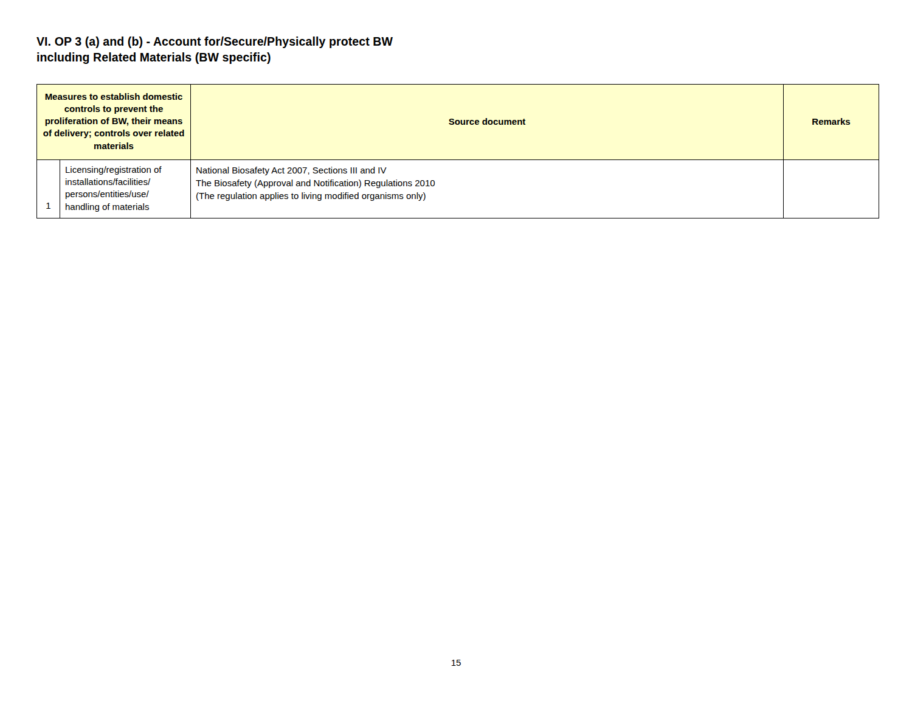VI. OP 3 (a) and (b) - Account for/Secure/Physically protect BW
including Related Materials (BW specific)
| Measures to establish domestic controls to prevent the proliferation of BW, their means of delivery; controls over related materials | Source document | Remarks |
| --- | --- | --- |
| 1 | Licensing/registration of installations/facilities/ persons/entities/use/ handling of materials | National Biosafety Act 2007, Sections III and IV The Biosafety (Approval and Notification) Regulations 2010 (The regulation applies to living modified organisms only) | |
15